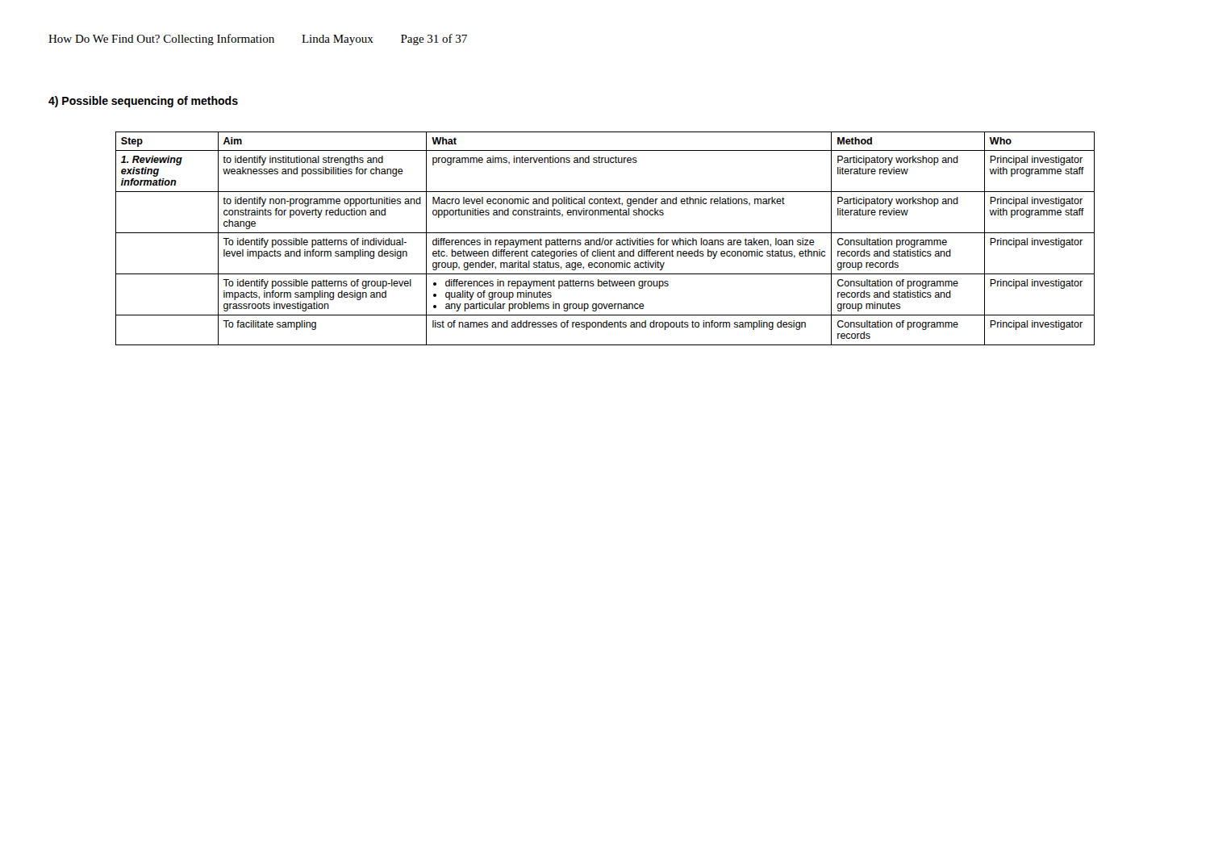How Do We Find Out? Collecting Information Linda Mayoux Page 31 of 37
4) Possible sequencing of methods
| Step | Aim | What | Method | Who |
| --- | --- | --- | --- | --- |
| 1. Reviewing existing information | to identify institutional strengths and weaknesses and possibilities for change | programme aims, interventions and structures | Participatory workshop and literature review | Principal investigator with programme staff |
| | to identify non-programme opportunities and constraints for poverty reduction and change | Macro level economic and political context, gender and ethnic relations, market opportunities and constraints, environmental shocks | Participatory workshop and literature review | Principal investigator with programme staff |
| | To identify possible patterns of individual-level impacts and inform sampling design | differences in repayment patterns and/or activities for which loans are taken, loan size etc. between different categories of client and different needs by economic status, ethnic group, gender, marital status, age, economic activity | Consultation programme records and statistics and group records | Principal investigator |
| | To identify possible patterns of group-level impacts, inform sampling design and grassroots investigation | differences in repayment patterns between groups quality of group minutes any particular problems in group governance | Consultation of programme records and statistics and group minutes | Principal investigator |
| | To facilitate sampling | list of names and addresses of respondents and dropouts to inform sampling design | Consultation of programme records | Principal investigator |